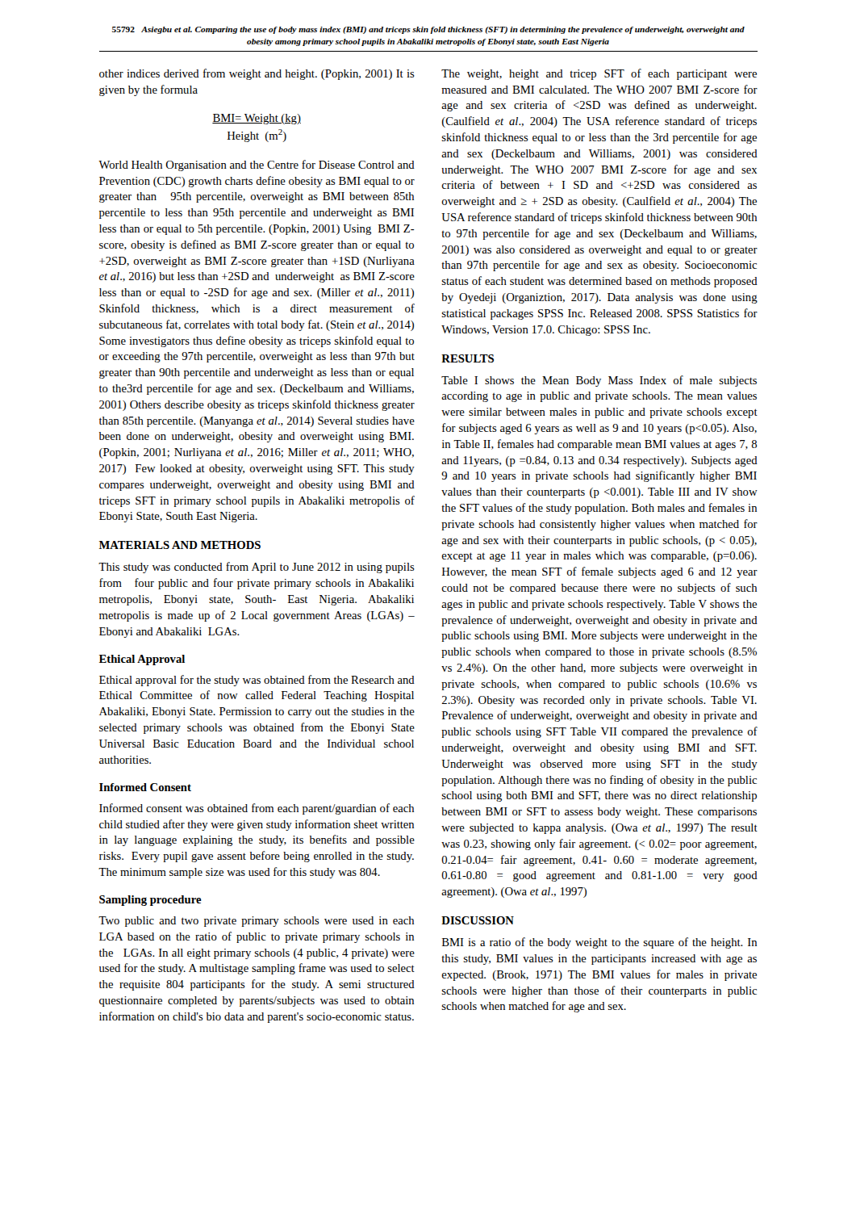55792 Asiegbu et al. Comparing the use of body mass index (BMI) and triceps skin fold thickness (SFT) in determining the prevalence of underweight, overweight and obesity among primary school pupils in Abakaliki metropolis of Ebonyi state, south East Nigeria
other indices derived from weight and height. (Popkin, 2001) It is given by the formula
BMI= Weight (kg) Height (m2)
World Health Organisation and the Centre for Disease Control and Prevention (CDC) growth charts define obesity as BMI equal to or greater than 95th percentile, overweight as BMI between 85th percentile to less than 95th percentile and underweight as BMI less than or equal to 5th percentile. (Popkin, 2001) Using BMI Z-score, obesity is defined as BMI Z-score greater than or equal to +2SD, overweight as BMI Z-score greater than +1SD (Nurliyana et al., 2016) but less than +2SD and underweight as BMI Z-score less than or equal to -2SD for age and sex. (Miller et al., 2011) Skinfold thickness, which is a direct measurement of subcutaneous fat, correlates with total body fat. (Stein et al., 2014) Some investigators thus define obesity as triceps skinfold equal to or exceeding the 97th percentile, overweight as less than 97th but greater than 90th percentile and underweight as less than or equal to the3rd percentile for age and sex. (Deckelbaum and Williams, 2001) Others describe obesity as triceps skinfold thickness greater than 85th percentile. (Manyanga et al., 2014) Several studies have been done on underweight, obesity and overweight using BMI. (Popkin, 2001; Nurliyana et al., 2016; Miller et al., 2011; WHO, 2017) Few looked at obesity, overweight using SFT. This study compares underweight, overweight and obesity using BMI and triceps SFT in primary school pupils in Abakaliki metropolis of Ebonyi State, South East Nigeria.
MATERIALS AND METHODS
This study was conducted from April to June 2012 in using pupils from four public and four private primary schools in Abakaliki metropolis, Ebonyi state, South- East Nigeria. Abakaliki metropolis is made up of 2 Local government Areas (LGAs) – Ebonyi and Abakaliki LGAs.
Ethical Approval
Ethical approval for the study was obtained from the Research and Ethical Committee of now called Federal Teaching Hospital Abakaliki, Ebonyi State. Permission to carry out the studies in the selected primary schools was obtained from the Ebonyi State Universal Basic Education Board and the Individual school authorities.
Informed Consent
Informed consent was obtained from each parent/guardian of each child studied after they were given study information sheet written in lay language explaining the study, its benefits and possible risks. Every pupil gave assent before being enrolled in the study. The minimum sample size was used for this study was 804.
Sampling procedure
Two public and two private primary schools were used in each LGA based on the ratio of public to private primary schools in the LGAs. In all eight primary schools (4 public, 4 private) were used for the study. A multistage sampling frame was used to select the requisite 804 participants for the study. A semi structured questionnaire completed by parents/subjects was used to obtain information on child's bio data and parent's socio-economic status. The weight, height and tricep SFT of each participant were measured and BMI calculated. The WHO 2007 BMI Z-score for age and sex criteria of <2SD was defined as underweight. (Caulfield et al., 2004) The USA reference standard of triceps skinfold thickness equal to or less than the 3rd percentile for age and sex (Deckelbaum and Williams, 2001) was considered underweight. The WHO 2007 BMI Z-score for age and sex criteria of between + I SD and <+2SD was considered as overweight and ≥ + 2SD as obesity. (Caulfield et al., 2004) The USA reference standard of triceps skinfold thickness between 90th to 97th percentile for age and sex (Deckelbaum and Williams, 2001) was also considered as overweight and equal to or greater than 97th percentile for age and sex as obesity. Socioeconomic status of each student was determined based on methods proposed by Oyedeji (Organiztion, 2017). Data analysis was done using statistical packages SPSS Inc. Released 2008. SPSS Statistics for Windows, Version 17.0. Chicago: SPSS Inc.
RESULTS
Table I shows the Mean Body Mass Index of male subjects according to age in public and private schools. The mean values were similar between males in public and private schools except for subjects aged 6 years as well as 9 and 10 years (p<0.05). Also, in Table II, females had comparable mean BMI values at ages 7, 8 and 11years, (p =0.84, 0.13 and 0.34 respectively). Subjects aged 9 and 10 years in private schools had significantly higher BMI values than their counterparts (p <0.001). Table III and IV show the SFT values of the study population. Both males and females in private schools had consistently higher values when matched for age and sex with their counterparts in public schools, (p < 0.05), except at age 11 year in males which was comparable, (p=0.06). However, the mean SFT of female subjects aged 6 and 12 year could not be compared because there were no subjects of such ages in public and private schools respectively. Table V shows the prevalence of underweight, overweight and obesity in private and public schools using BMI. More subjects were underweight in the public schools when compared to those in private schools (8.5% vs 2.4%). On the other hand, more subjects were overweight in private schools, when compared to public schools (10.6% vs 2.3%). Obesity was recorded only in private schools. Table VI. Prevalence of underweight, overweight and obesity in private and public schools using SFT Table VII compared the prevalence of underweight, overweight and obesity using BMI and SFT. Underweight was observed more using SFT in the study population. Although there was no finding of obesity in the public school using both BMI and SFT, there was no direct relationship between BMI or SFT to assess body weight. These comparisons were subjected to kappa analysis. (Owa et al., 1997) The result was 0.23, showing only fair agreement. (< 0.02= poor agreement, 0.21-0.04= fair agreement, 0.41- 0.60 = moderate agreement, 0.61-0.80 = good agreement and 0.81-1.00 = very good agreement). (Owa et al., 1997)
DISCUSSION
BMI is a ratio of the body weight to the square of the height. In this study, BMI values in the participants increased with age as expected. (Brook, 1971) The BMI values for males in private schools were higher than those of their counterparts in public schools when matched for age and sex.